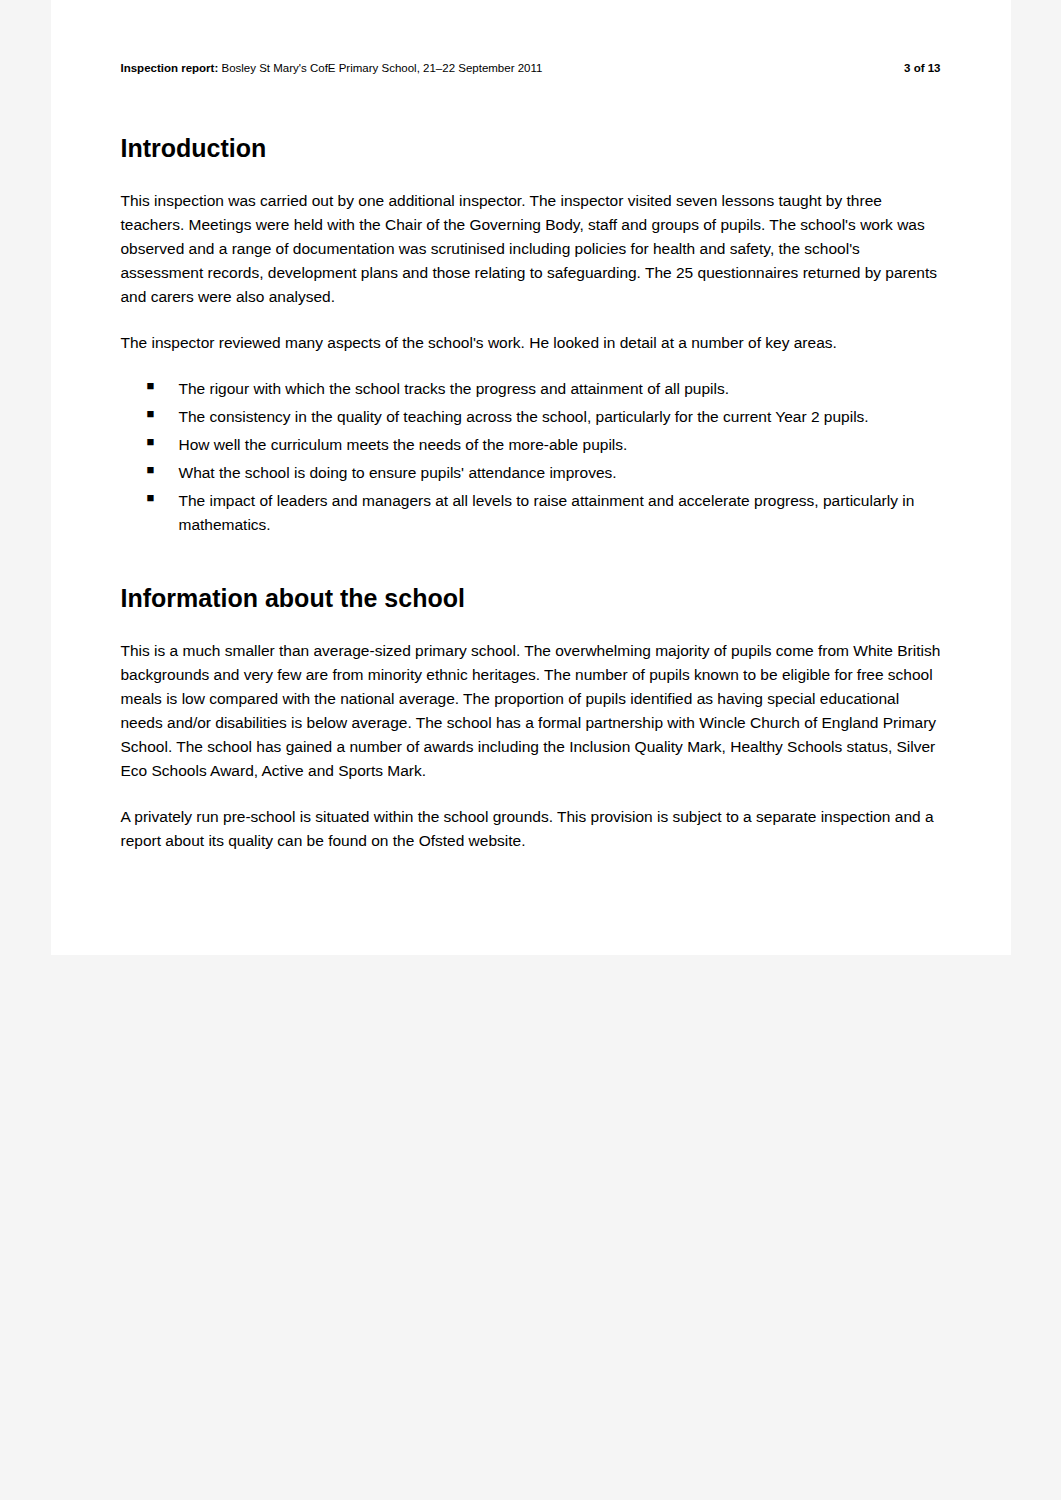Inspection report: Bosley St Mary's CofE Primary School, 21–22 September 2011
3 of 13
Introduction
This inspection was carried out by one additional inspector. The inspector visited seven lessons taught by three teachers. Meetings were held with the Chair of the Governing Body, staff and groups of pupils. The school's work was observed and a range of documentation was scrutinised including policies for health and safety, the school's assessment records, development plans and those relating to safeguarding. The 25 questionnaires returned by parents and carers were also analysed.
The inspector reviewed many aspects of the school's work. He looked in detail at a number of key areas.
The rigour with which the school tracks the progress and attainment of all pupils.
The consistency in the quality of teaching across the school, particularly for the current Year 2 pupils.
How well the curriculum meets the needs of the more-able pupils.
What the school is doing to ensure pupils' attendance improves.
The impact of leaders and managers at all levels to raise attainment and accelerate progress, particularly in mathematics.
Information about the school
This is a much smaller than average-sized primary school. The overwhelming majority of pupils come from White British backgrounds and very few are from minority ethnic heritages. The number of pupils known to be eligible for free school meals is low compared with the national average. The proportion of pupils identified as having special educational needs and/or disabilities is below average. The school has a formal partnership with Wincle Church of England Primary School. The school has gained a number of awards including the Inclusion Quality Mark, Healthy Schools status, Silver Eco Schools Award, Active and Sports Mark.
A privately run pre-school is situated within the school grounds. This provision is subject to a separate inspection and a report about its quality can be found on the Ofsted website.